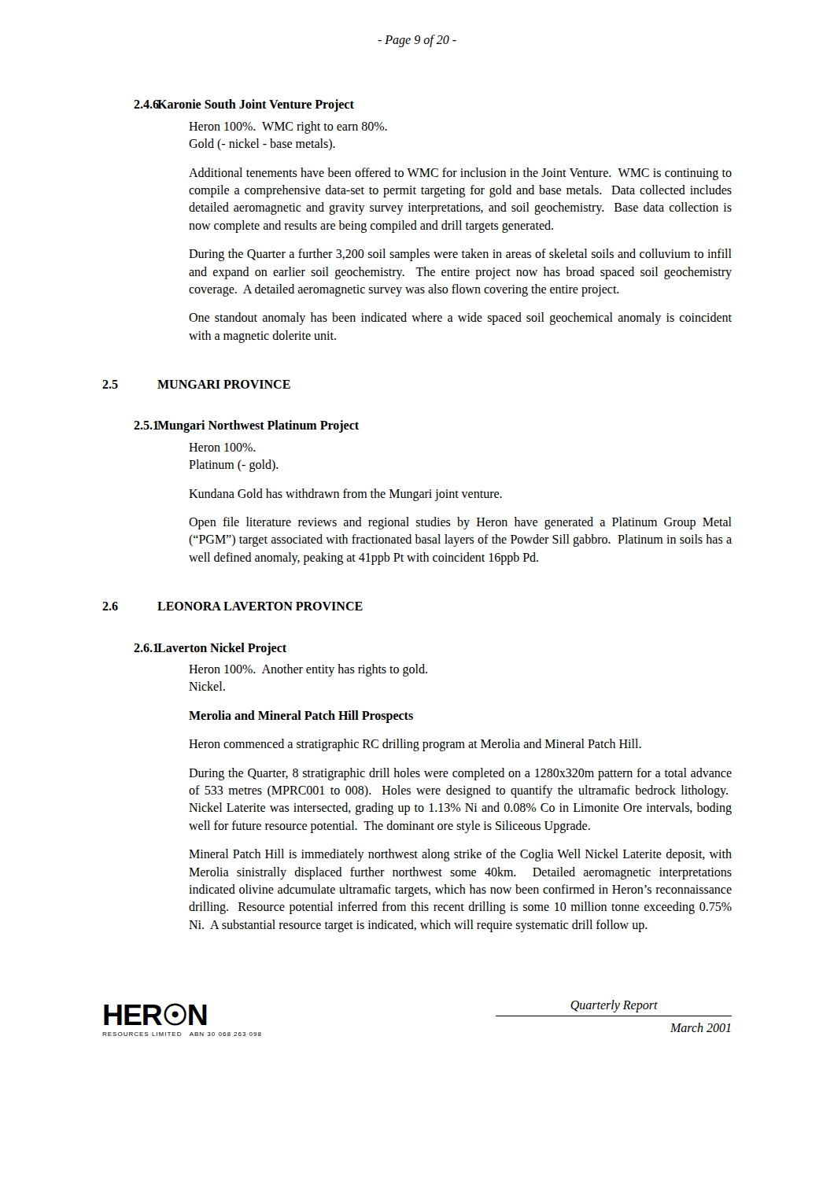- Page 9 of 20 -
2.4.6 Karonie South Joint Venture Project
Heron 100%. WMC right to earn 80%.
Gold (- nickel - base metals).
Additional tenements have been offered to WMC for inclusion in the Joint Venture. WMC is continuing to compile a comprehensive data-set to permit targeting for gold and base metals. Data collected includes detailed aeromagnetic and gravity survey interpretations, and soil geochemistry. Base data collection is now complete and results are being compiled and drill targets generated.
During the Quarter a further 3,200 soil samples were taken in areas of skeletal soils and colluvium to infill and expand on earlier soil geochemistry. The entire project now has broad spaced soil geochemistry coverage. A detailed aeromagnetic survey was also flown covering the entire project.
One standout anomaly has been indicated where a wide spaced soil geochemical anomaly is coincident with a magnetic dolerite unit.
2.5 MUNGARI PROVINCE
2.5.1 Mungari Northwest Platinum Project
Heron 100%.
Platinum (- gold).
Kundana Gold has withdrawn from the Mungari joint venture.
Open file literature reviews and regional studies by Heron have generated a Platinum Group Metal (“PGM”) target associated with fractionated basal layers of the Powder Sill gabbro. Platinum in soils has a well defined anomaly, peaking at 41ppb Pt with coincident 16ppb Pd.
2.6 LEONORA LAVERTON PROVINCE
2.6.1 Laverton Nickel Project
Heron 100%. Another entity has rights to gold.
Nickel.
Merolia and Mineral Patch Hill Prospects
Heron commenced a stratigraphic RC drilling program at Merolia and Mineral Patch Hill.
During the Quarter, 8 stratigraphic drill holes were completed on a 1280x320m pattern for a total advance of 533 metres (MPRC001 to 008). Holes were designed to quantify the ultramafic bedrock lithology. Nickel Laterite was intersected, grading up to 1.13% Ni and 0.08% Co in Limonite Ore intervals, boding well for future resource potential. The dominant ore style is Siliceous Upgrade.
Mineral Patch Hill is immediately northwest along strike of the Coglia Well Nickel Laterite deposit, with Merolia sinistrally displaced further northwest some 40km. Detailed aeromagnetic interpretations indicated olivine adcumulate ultramafic targets, which has now been confirmed in Heron’s reconnaissance drilling. Resource potential inferred from this recent drilling is some 10 million tonne exceeding 0.75% Ni. A substantial resource target is indicated, which will require systematic drill follow up.
HER☉N RESOURCES LIMITED ABN 30 068 263 098
Quarterly Report
March 2001